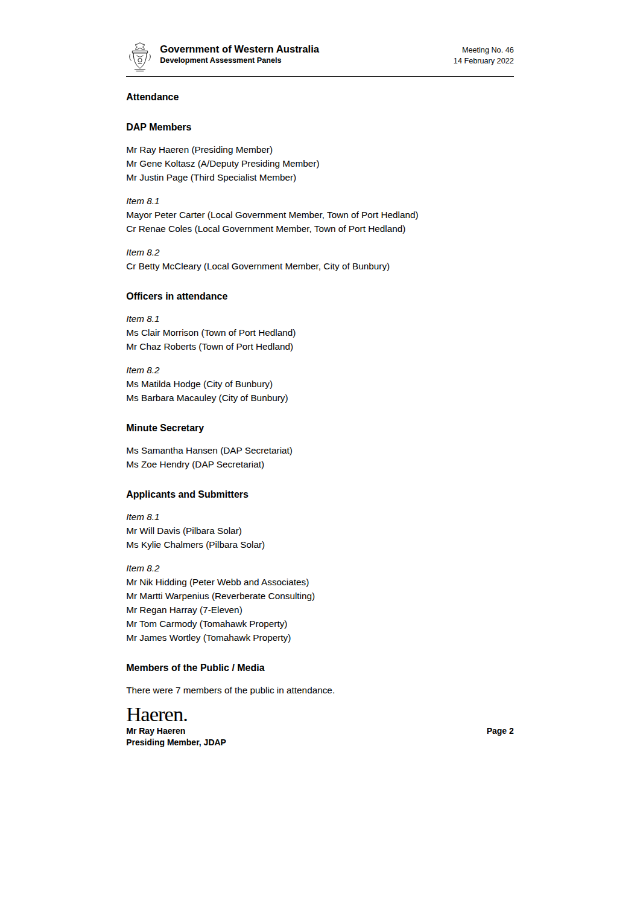Government of Western Australia
Development Assessment Panels
Meeting No. 46
14 February 2022
Attendance
DAP Members
Mr Ray Haeren (Presiding Member)
Mr Gene Koltasz (A/Deputy Presiding Member)
Mr Justin Page (Third Specialist Member)
Item 8.1
Mayor Peter Carter (Local Government Member, Town of Port Hedland)
Cr Renae Coles (Local Government Member, Town of Port Hedland)
Item 8.2
Cr Betty McCleary (Local Government Member, City of Bunbury)
Officers in attendance
Item 8.1
Ms Clair Morrison (Town of Port Hedland)
Mr Chaz Roberts (Town of Port Hedland)
Item 8.2
Ms Matilda Hodge (City of Bunbury)
Ms Barbara Macauley (City of Bunbury)
Minute Secretary
Ms Samantha Hansen (DAP Secretariat)
Ms Zoe Hendry (DAP Secretariat)
Applicants and Submitters
Item 8.1
Mr Will Davis (Pilbara Solar)
Ms Kylie Chalmers (Pilbara Solar)
Item 8.2
Mr Nik Hidding (Peter Webb and Associates)
Mr Martti Warpenius (Reverberate Consulting)
Mr Regan Harray (7-Eleven)
Mr Tom Carmody (Tomahawk Property)
Mr James Wortley (Tomahawk Property)
Members of the Public / Media
There were 7 members of the public in attendance.
Haeren.
Mr Ray Haeren
Presiding Member, JDAP
Page 2